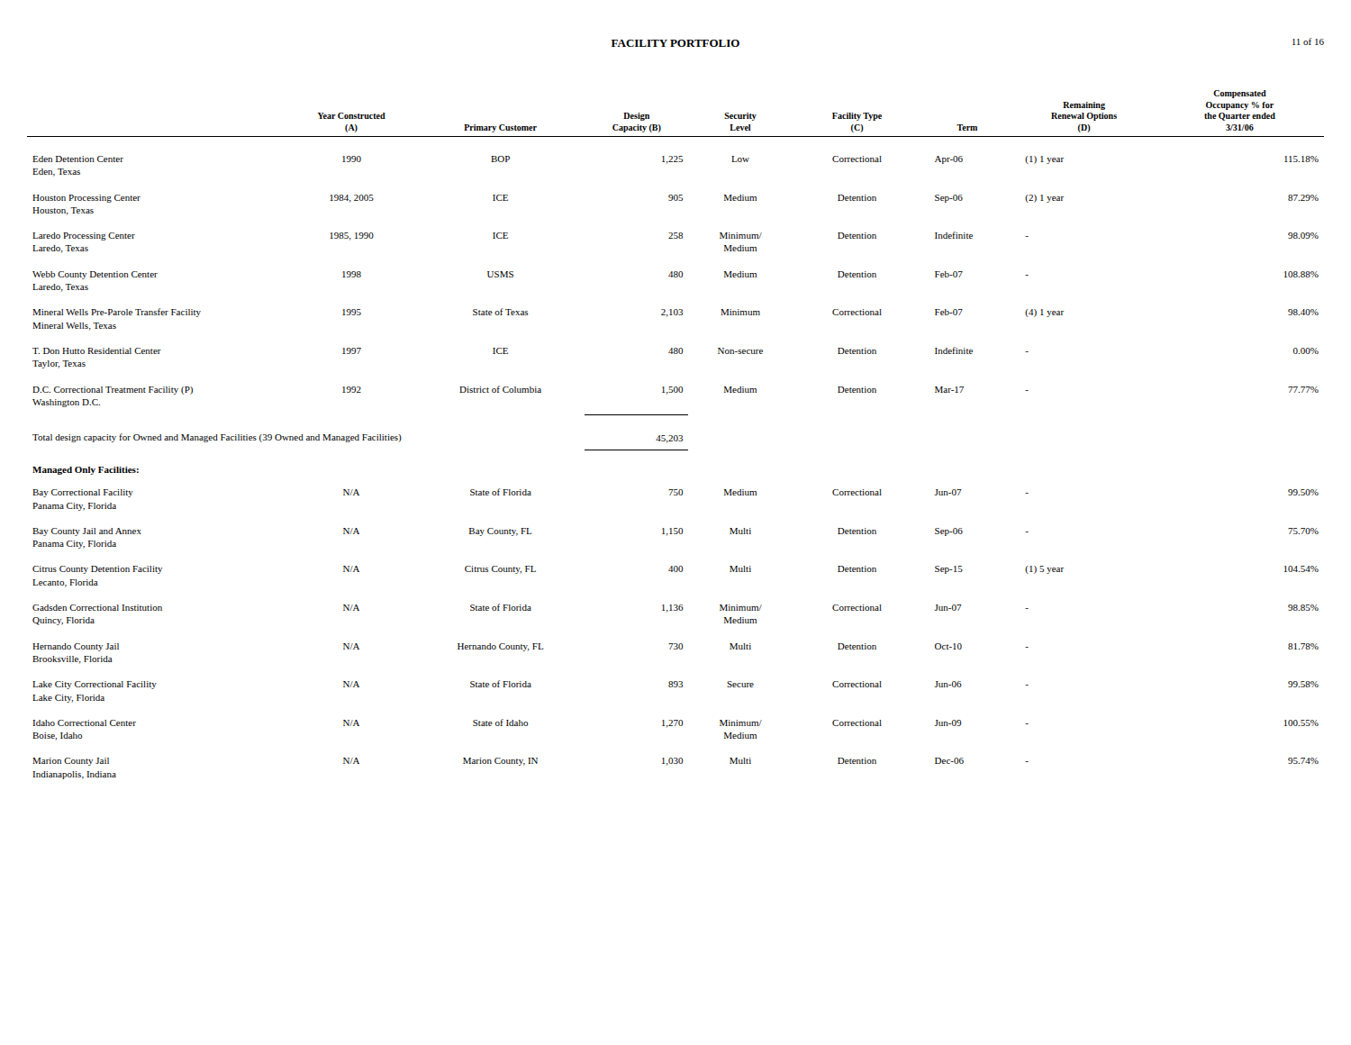FACILITY PORTFOLIO 11 of 16
| | Year Constructed (A) | Primary Customer | Design Capacity (B) | Security Level | Facility Type (C) | Term | Remaining Renewal Options (D) | Compensated Occupancy % for the Quarter ended 3/31/06 |
| --- | --- | --- | --- | --- | --- | --- | --- | --- |
| Eden Detention Center Eden, Texas | 1990 | BOP | 1,225 | Low | Correctional | Apr-06 | (1) 1 year | 115.18% |
| Houston Processing Center Houston, Texas | 1984, 2005 | ICE | 905 | Medium | Detention | Sep-06 | (2) 1 year | 87.29% |
| Laredo Processing Center Laredo, Texas | 1985, 1990 | ICE | 258 | Minimum/ Medium | Detention | Indefinite | - | 98.09% |
| Webb County Detention Center Laredo, Texas | 1998 | USMS | 480 | Medium | Detention | Feb-07 | - | 108.88% |
| Mineral Wells Pre-Parole Transfer Facility Mineral Wells, Texas | 1995 | State of Texas | 2,103 | Minimum | Correctional | Feb-07 | (4) 1 year | 98.40% |
| T. Don Hutto Residential Center Taylor, Texas | 1997 | ICE | 480 | Non-secure | Detention | Indefinite | - | 0.00% |
| D.C. Correctional Treatment Facility (P) Washington D.C. | 1992 | District of Columbia | 1,500 | Medium | Detention | Mar-17 | - | 77.77% |
| Total design capacity for Owned and Managed Facilities (39 Owned and Managed Facilities) | 45,203 | |
| Managed Only Facilities: |
| Bay Correctional Facility Panama City, Florida | N/A | State of Florida | 750 | Medium | Correctional | Jun-07 | - | 99.50% |
| Bay County Jail and Annex Panama City, Florida | N/A | Bay County, FL | 1,150 | Multi | Detention | Sep-06 | - | 75.70% |
| Citrus County Detention Facility Lecanto, Florida | N/A | Citrus County, FL | 400 | Multi | Detention | Sep-15 | (1) 5 year | 104.54% |
| Gadsden Correctional Institution Quincy, Florida | N/A | State of Florida | 1,136 | Minimum/ Medium | Correctional | Jun-07 | - | 98.85% |
| Hernando County Jail Brooksville, Florida | N/A | Hernando County, FL | 730 | Multi | Detention | Oct-10 | - | 81.78% |
| Lake City Correctional Facility Lake City, Florida | N/A | State of Florida | 893 | Secure | Correctional | Jun-06 | - | 99.58% |
| Idaho Correctional Center Boise, Idaho | N/A | State of Idaho | 1,270 | Minimum/ Medium | Correctional | Jun-09 | - | 100.55% |
| Marion County Jail Indianapolis, Indiana | N/A | Marion County, IN | 1,030 | Multi | Detention | Dec-06 | - | 95.74% |